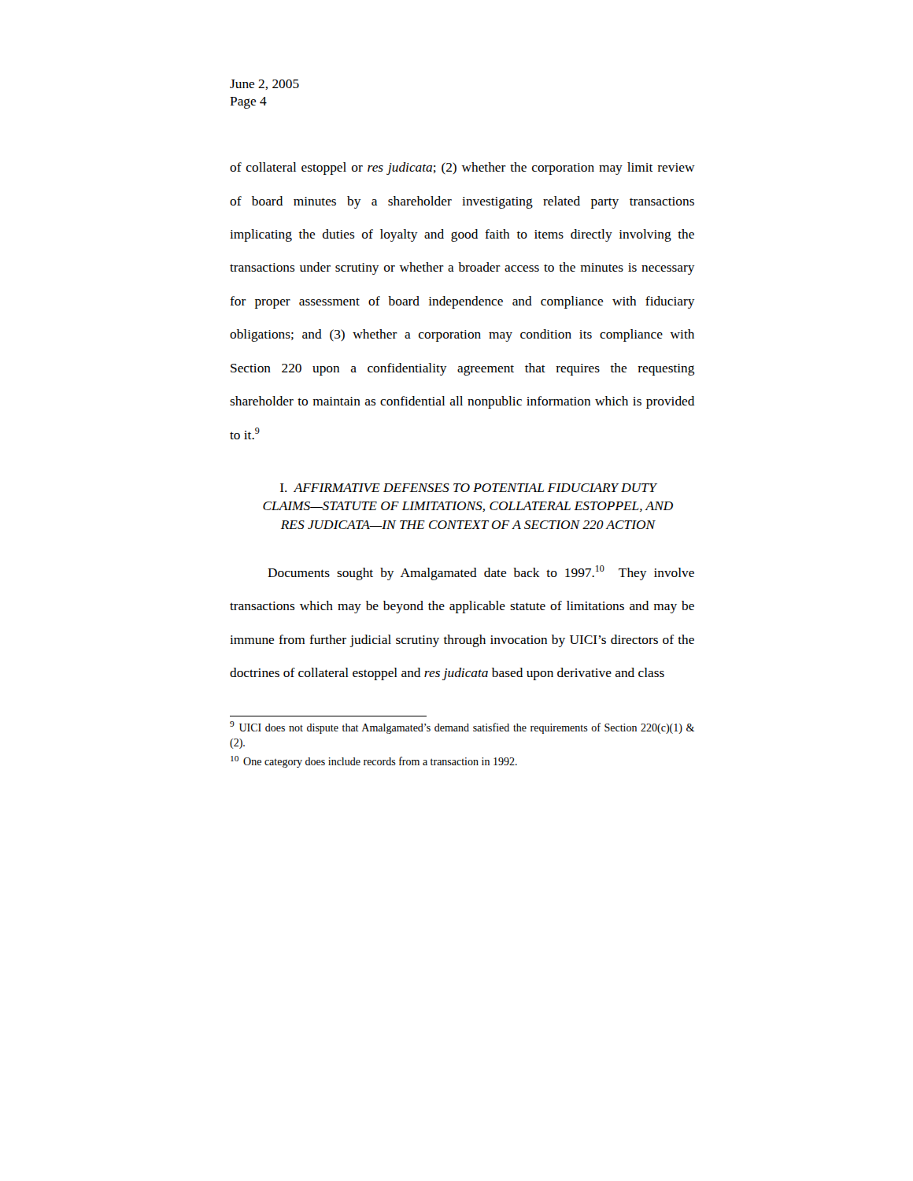June 2, 2005
Page 4
of collateral estoppel or res judicata; (2) whether the corporation may limit review of board minutes by a shareholder investigating related party transactions implicating the duties of loyalty and good faith to items directly involving the transactions under scrutiny or whether a broader access to the minutes is necessary for proper assessment of board independence and compliance with fiduciary obligations; and (3) whether a corporation may condition its compliance with Section 220 upon a confidentiality agreement that requires the requesting shareholder to maintain as confidential all nonpublic information which is provided to it.9
I. AFFIRMATIVE DEFENSES TO POTENTIAL FIDUCIARY DUTY CLAIMS—STATUTE OF LIMITATIONS, COLLATERAL ESTOPPEL, AND RES JUDICATA—IN THE CONTEXT OF A SECTION 220 ACTION
Documents sought by Amalgamated date back to 1997.10 They involve transactions which may be beyond the applicable statute of limitations and may be immune from further judicial scrutiny through invocation by UICI’s directors of the doctrines of collateral estoppel and res judicata based upon derivative and class
9UICI does not dispute that Amalgamated’s demand satisfied the requirements of Section 220(c)(1) & (2).
10One category does include records from a transaction in 1992.